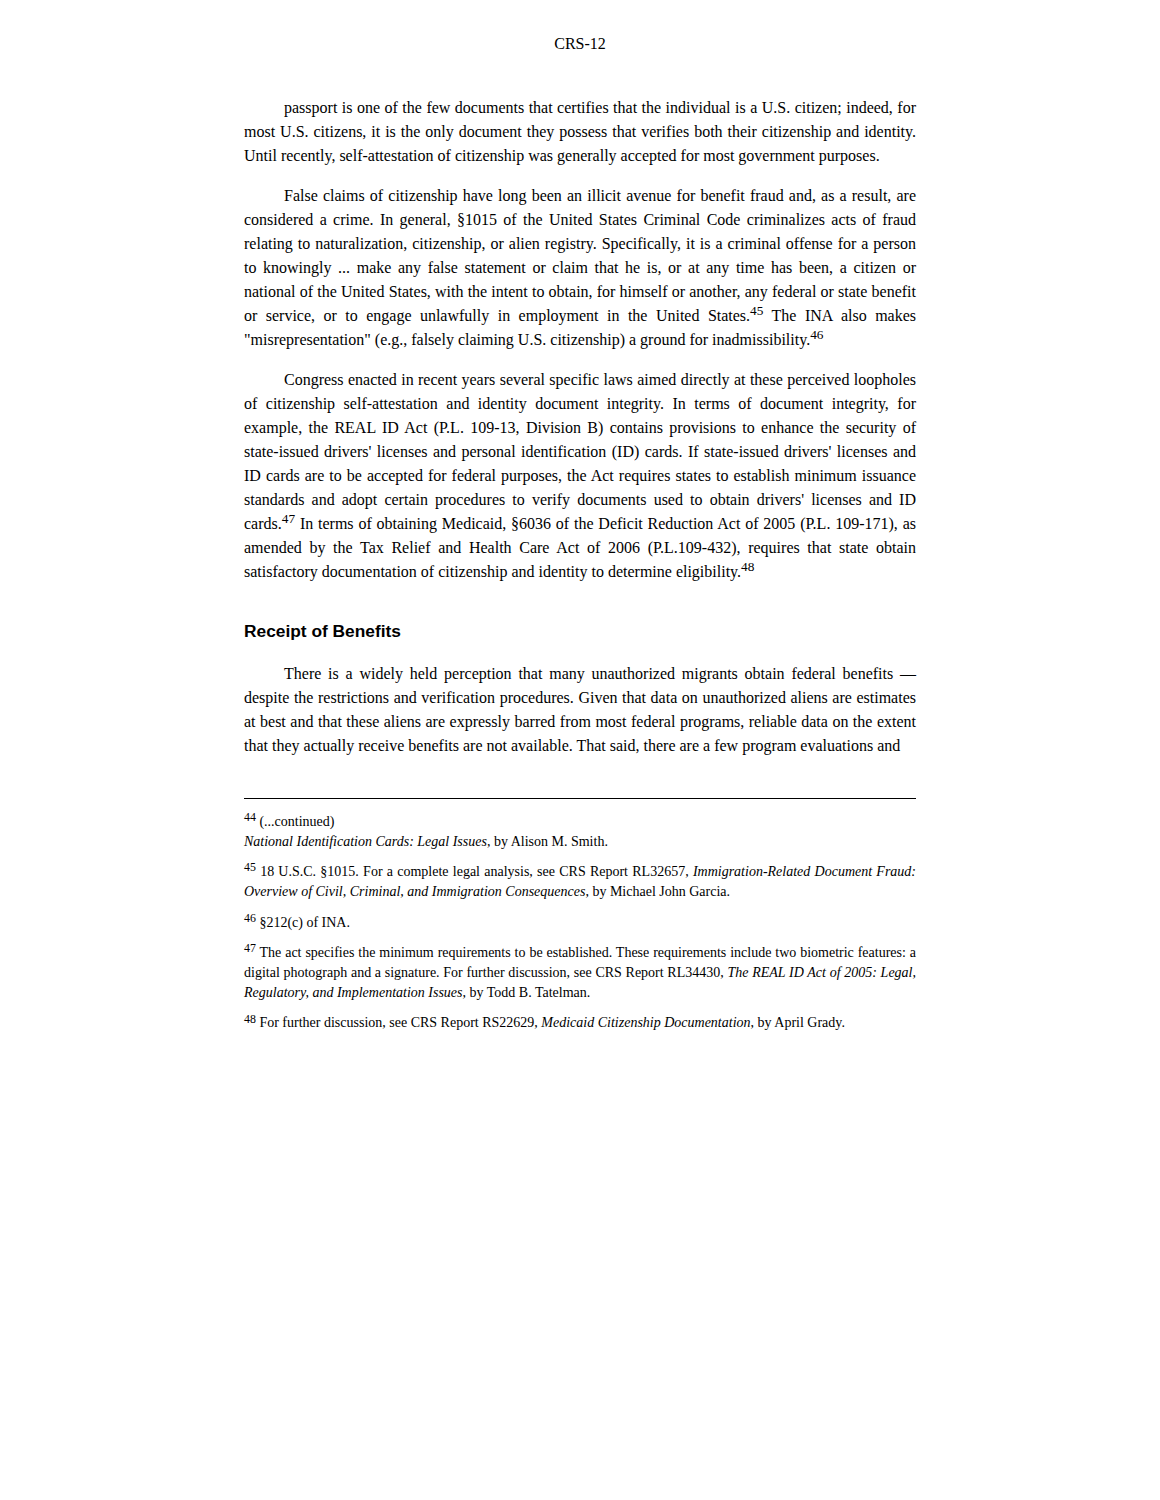CRS-12
passport is one of the few documents that certifies that the individual is a U.S. citizen; indeed, for most U.S. citizens, it is the only document they possess that verifies both their citizenship and identity. Until recently, self-attestation of citizenship was generally accepted for most government purposes.
False claims of citizenship have long been an illicit avenue for benefit fraud and, as a result, are considered a crime. In general, §1015 of the United States Criminal Code criminalizes acts of fraud relating to naturalization, citizenship, or alien registry. Specifically, it is a criminal offense for a person to knowingly ... make any false statement or claim that he is, or at any time has been, a citizen or national of the United States, with the intent to obtain, for himself or another, any federal or state benefit or service, or to engage unlawfully in employment in the United States.45 The INA also makes "misrepresentation" (e.g., falsely claiming U.S. citizenship) a ground for inadmissibility.46
Congress enacted in recent years several specific laws aimed directly at these perceived loopholes of citizenship self-attestation and identity document integrity. In terms of document integrity, for example, the REAL ID Act (P.L. 109-13, Division B) contains provisions to enhance the security of state-issued drivers' licenses and personal identification (ID) cards. If state-issued drivers' licenses and ID cards are to be accepted for federal purposes, the Act requires states to establish minimum issuance standards and adopt certain procedures to verify documents used to obtain drivers' licenses and ID cards.47 In terms of obtaining Medicaid, §6036 of the Deficit Reduction Act of 2005 (P.L. 109-171), as amended by the Tax Relief and Health Care Act of 2006 (P.L.109-432), requires that state obtain satisfactory documentation of citizenship and identity to determine eligibility.48
Receipt of Benefits
There is a widely held perception that many unauthorized migrants obtain federal benefits — despite the restrictions and verification procedures. Given that data on unauthorized aliens are estimates at best and that these aliens are expressly barred from most federal programs, reliable data on the extent that they actually receive benefits are not available. That said, there are a few program evaluations and
44 (...continued)
National Identification Cards: Legal Issues, by Alison M. Smith.
45 18 U.S.C. §1015. For a complete legal analysis, see CRS Report RL32657, Immigration-Related Document Fraud: Overview of Civil, Criminal, and Immigration Consequences, by Michael John Garcia.
46 §212(c) of INA.
47 The act specifies the minimum requirements to be established. These requirements include two biometric features: a digital photograph and a signature. For further discussion, see CRS Report RL34430, The REAL ID Act of 2005: Legal, Regulatory, and Implementation Issues, by Todd B. Tatelman.
48 For further discussion, see CRS Report RS22629, Medicaid Citizenship Documentation, by April Grady.